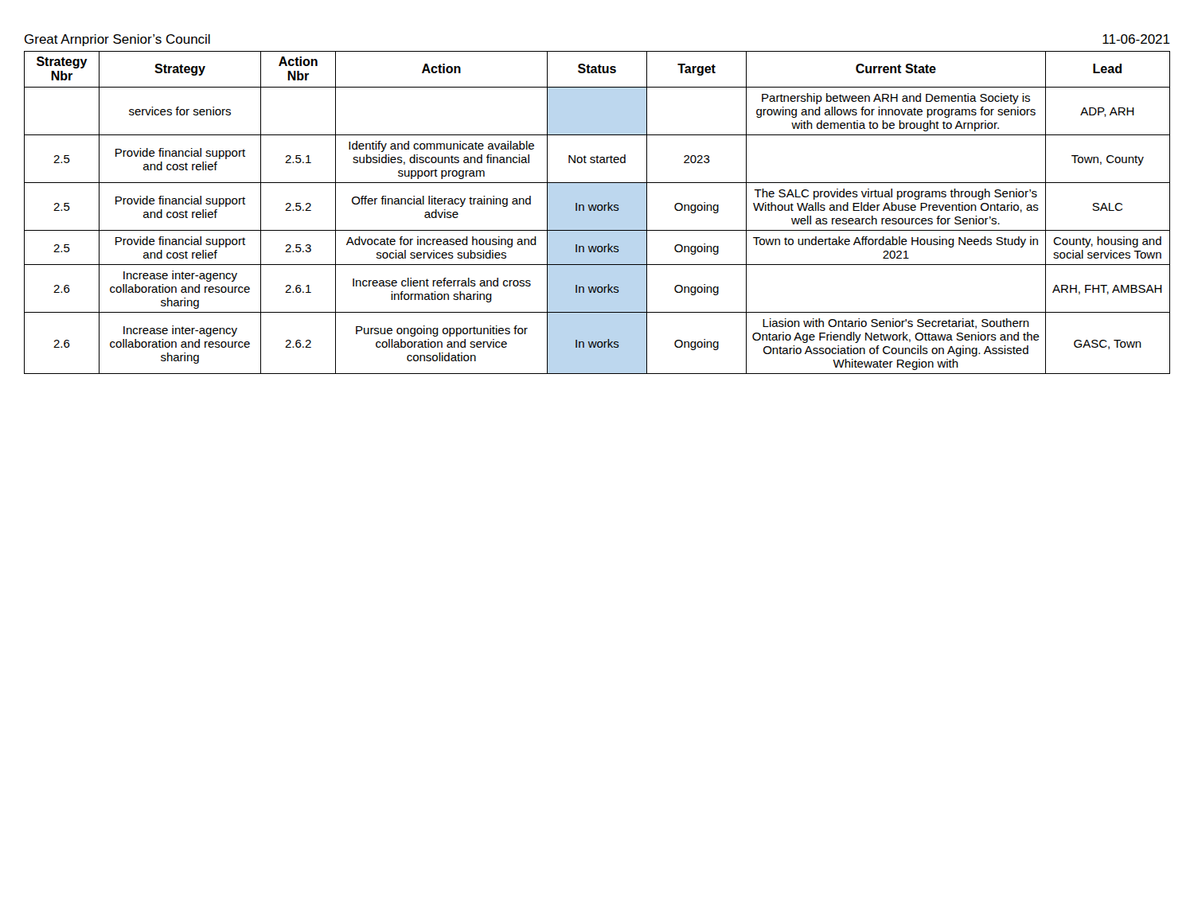Great Arnprior Senior’s Council
11-06-2021
| Strategy Nbr | Strategy | Action Nbr | Action | Status | Target | Current State | Lead |
| --- | --- | --- | --- | --- | --- | --- | --- |
| | services for seniors | | | | | Partnership between ARH and Dementia Society is growing and allows for innovate programs for seniors with dementia to be brought to Arnprior. | ADP, ARH |
| 2.5 | Provide financial support and cost relief | 2.5.1 | Identify and communicate available subsidies, discounts and financial support program | Not started | 2023 | | Town, County |
| 2.5 | Provide financial support and cost relief | 2.5.2 | Offer financial literacy training and advise | In works | Ongoing | The SALC provides virtual programs through Senior’s Without Walls and Elder Abuse Prevention Ontario, as well as research resources for Senior’s. | SALC |
| 2.5 | Provide financial support and cost relief | 2.5.3 | Advocate for increased housing and social services subsidies | In works | Ongoing | Town to undertake Affordable Housing Needs Study in 2021 | County, housing and social services Town |
| 2.6 | Increase inter-agency collaboration and resource sharing | 2.6.1 | Increase client referrals and cross information sharing | In works | Ongoing | | ARH, FHT, AMBSAH |
| 2.6 | Increase inter-agency collaboration and resource sharing | 2.6.2 | Pursue ongoing opportunities for collaboration and service consolidation | In works | Ongoing | Liasion with Ontario Senior's Secretariat, Southern Ontario Age Friendly Network, Ottawa Seniors and the Ontario Association of Councils on Aging. Assisted Whitewater Region with | GASC, Town |